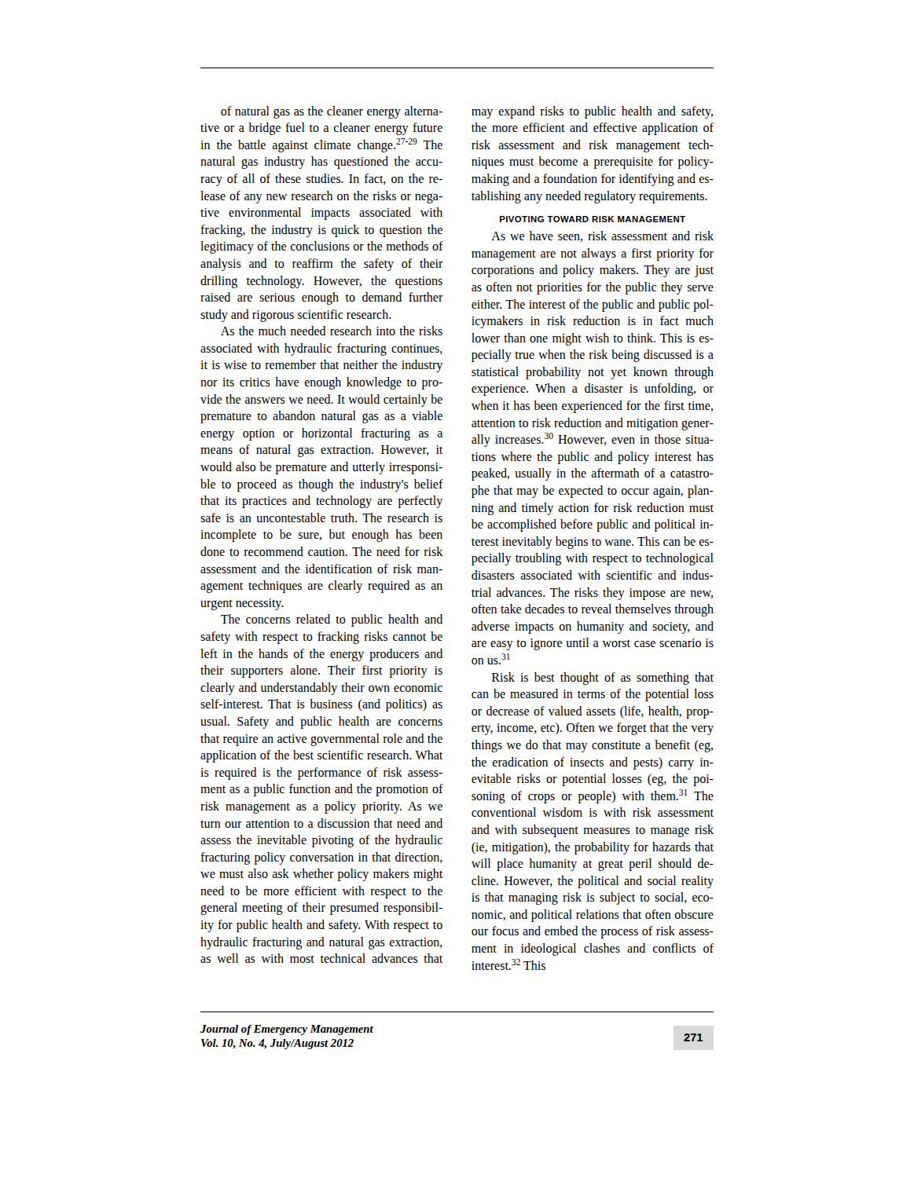of natural gas as the cleaner energy alternative or a bridge fuel to a cleaner energy future in the battle against climate change.27-29 The natural gas industry has questioned the accuracy of all of these studies. In fact, on the release of any new research on the risks or negative environmental impacts associated with fracking, the industry is quick to question the legitimacy of the conclusions or the methods of analysis and to reaffirm the safety of their drilling technology. However, the questions raised are serious enough to demand further study and rigorous scientific research.
As the much needed research into the risks associated with hydraulic fracturing continues, it is wise to remember that neither the industry nor its critics have enough knowledge to provide the answers we need. It would certainly be premature to abandon natural gas as a viable energy option or horizontal fracturing as a means of natural gas extraction. However, it would also be premature and utterly irresponsible to proceed as though the industry's belief that its practices and technology are perfectly safe is an uncontestable truth. The research is incomplete to be sure, but enough has been done to recommend caution. The need for risk assessment and the identification of risk management techniques are clearly required as an urgent necessity.
The concerns related to public health and safety with respect to fracking risks cannot be left in the hands of the energy producers and their supporters alone. Their first priority is clearly and understandably their own economic self-interest. That is business (and politics) as usual. Safety and public health are concerns that require an active governmental role and the application of the best scientific research. What is required is the performance of risk assessment as a public function and the promotion of risk management as a policy priority. As we turn our attention to a discussion that need and assess the inevitable pivoting of the hydraulic fracturing policy conversation in that direction, we must also ask whether policy makers might need to be more efficient with respect to the general meeting of their presumed responsibility for public health and safety. With respect to hydraulic fracturing and natural gas extraction, as well as with most technical advances that may expand risks to public health and safety, the more efficient and effective application of risk assessment and risk management techniques must become a prerequisite for policymaking and a foundation for identifying and establishing any needed regulatory requirements.
Pivoting toward risk management
As we have seen, risk assessment and risk management are not always a first priority for corporations and policy makers. They are just as often not priorities for the public they serve either. The interest of the public and public policymakers in risk reduction is in fact much lower than one might wish to think. This is especially true when the risk being discussed is a statistical probability not yet known through experience. When a disaster is unfolding, or when it has been experienced for the first time, attention to risk reduction and mitigation generally increases.30 However, even in those situations where the public and policy interest has peaked, usually in the aftermath of a catastrophe that may be expected to occur again, planning and timely action for risk reduction must be accomplished before public and political interest inevitably begins to wane. This can be especially troubling with respect to technological disasters associated with scientific and industrial advances. The risks they impose are new, often take decades to reveal themselves through adverse impacts on humanity and society, and are easy to ignore until a worst case scenario is on us.31
Risk is best thought of as something that can be measured in terms of the potential loss or decrease of valued assets (life, health, property, income, etc). Often we forget that the very things we do that may constitute a benefit (eg, the eradication of insects and pests) carry inevitable risks or potential losses (eg, the poisoning of crops or people) with them.31 The conventional wisdom is with risk assessment and with subsequent measures to manage risk (ie, mitigation), the probability for hazards that will place humanity at great peril should decline. However, the political and social reality is that managing risk is subject to social, economic, and political relations that often obscure our focus and embed the process of risk assessment in ideological clashes and conflicts of interest.32 This
Journal of Emergency Management
Vol. 10, No. 4, July/August 2012
271